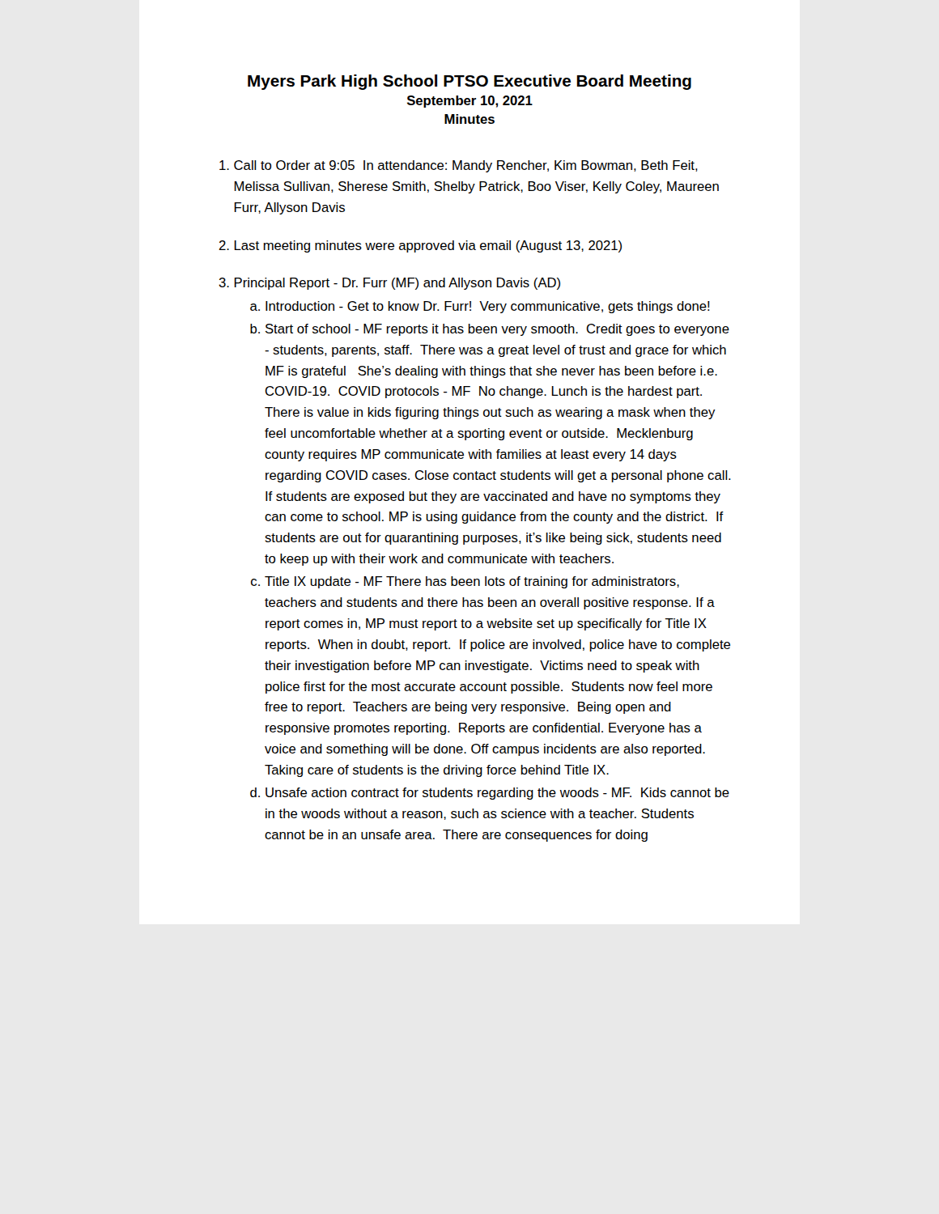Myers Park High School PTSO Executive Board Meeting September 10, 2021 Minutes
Call to Order at 9:05 In attendance: Mandy Rencher, Kim Bowman, Beth Feit, Melissa Sullivan, Sherese Smith, Shelby Patrick, Boo Viser, Kelly Coley, Maureen Furr, Allyson Davis
Last meeting minutes were approved via email (August 13, 2021)
Principal Report - Dr. Furr (MF) and Allyson Davis (AD)
Introduction - Get to know Dr. Furr! Very communicative, gets things done!
Start of school - MF reports it has been very smooth. Credit goes to everyone - students, parents, staff. There was a great level of trust and grace for which MF is grateful She’s dealing with things that she never has been before i.e. COVID-19. COVID protocols - MF No change. Lunch is the hardest part. There is value in kids figuring things out such as wearing a mask when they feel uncomfortable whether at a sporting event or outside. Mecklenburg county requires MP communicate with families at least every 14 days regarding COVID cases. Close contact students will get a personal phone call. If students are exposed but they are vaccinated and have no symptoms they can come to school. MP is using guidance from the county and the district. If students are out for quarantining purposes, it’s like being sick, students need to keep up with their work and communicate with teachers.
Title IX update - MF There has been lots of training for administrators, teachers and students and there has been an overall positive response. If a report comes in, MP must report to a website set up specifically for Title IX reports. When in doubt, report. If police are involved, police have to complete their investigation before MP can investigate. Victims need to speak with police first for the most accurate account possible. Students now feel more free to report. Teachers are being very responsive. Being open and responsive promotes reporting. Reports are confidential. Everyone has a voice and something will be done. Off campus incidents are also reported. Taking care of students is the driving force behind Title IX.
Unsafe action contract for students regarding the woods - MF. Kids cannot be in the woods without a reason, such as science with a teacher. Students cannot be in an unsafe area. There are consequences for doing